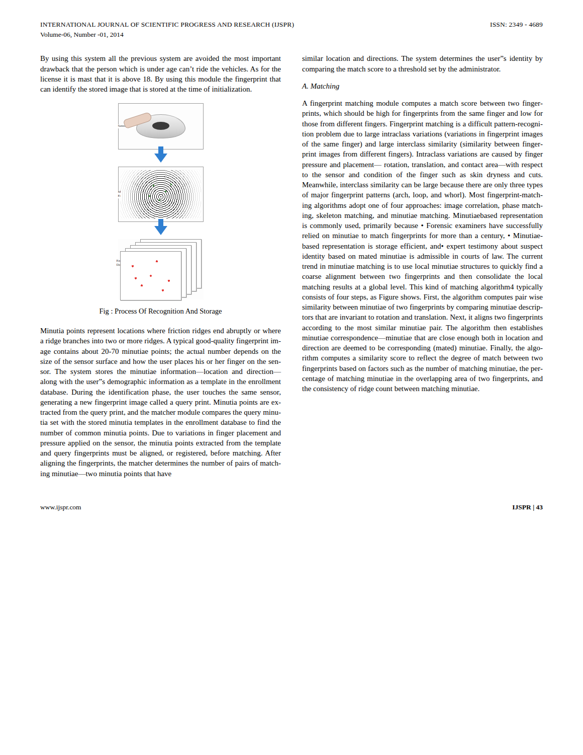International Journal of Scientific Progress and Research (IJSPR)
ISSN: 2349 - 4689
Volume-06, Number -01, 2014
By using this system all the previous system are avoided the most important drawback that the person which is under age can’t ride the vehicles. As for the license it is mast that it is above 18. By using this module the fingerprint that can identify the stored image that is stored at the time of initialization.
Sensor
Minutiae
Extractor
Enrollment
Database
Fig : Process Of Recognition And Storage
Minutia points represent locations where friction ridges end abruptly or where a ridge branches into two or more ridges. A typical good-quality fingerprint image contains about 20-70 minutiae points; the actual number depends on the size of the sensor surface and how the user places his or her finger on the sensor. The system stores the minutiae information—location and direction—along with the user”s demographic information as a template in the enrollment database. During the identification phase, the user touches the same sensor, generating a new fingerprint image called a query print. Minutia points are extracted from the query print, and the matcher module compares the query minutia set with the stored minutia templates in the enrollment database to find the number of common minutia points. Due to variations in finger placement and pressure applied on the sensor, the minutia points extracted from the template and query fingerprints must be aligned, or registered, before matching. After aligning the fingerprints, the matcher determines the number of pairs of matching minutiae—two minutia points that have
similar location and directions. The system determines the user”s identity by comparing the match score to a threshold set by the administrator.
A. Matching
A fingerprint matching module computes a match score between two fingerprints, which should be high for fingerprints from the same finger and low for those from different fingers. Fingerprint matching is a difficult pattern-recognition problem due to large intraclass variations (variations in fingerprint images of the same finger) and large interclass similarity (similarity between fingerprint images from different fingers). Intraclass variations are caused by finger pressure and placement— rotation, translation, and contact area—with respect to the sensor and condition of the finger such as skin dryness and cuts. Meanwhile, interclass similarity can be large because there are only three types of major fingerprint patterns (arch, loop, and whorl). Most fingerprint-matching algorithms adopt one of four approaches: image correlation, phase matching, skeleton matching, and minutiae matching. Minutiaebased representation is commonly used, primarily because • Forensic examiners have successfully relied on minutiae to match fingerprints for more than a century, • Minutiae-based representation is storage efficient, and• expert testimony about suspect identity based on mated minutiae is admissible in courts of law. The current trend in minutiae matching is to use local minutiae structures to quickly find a coarse alignment between two fingerprints and then consolidate the local matching results at a global level. This kind of matching algorithm4 typically consists of four steps, as Figure shows. First, the algorithm computes pair wise similarity between minutiae of two fingerprints by comparing minutiae descriptors that are invariant to rotation and translation. Next, it aligns two fingerprints according to the most similar minutiae pair. The algorithm then establishes minutiae correspondence—minutiae that are close enough both in location and direction are deemed to be corresponding (mated) minutiae. Finally, the algorithm computes a similarity score to reflect the degree of match between two fingerprints based on factors such as the number of matching minutiae, the percentage of matching minutiae in the overlapping area of two fingerprints, and the consistency of ridge count between matching minutiae.
www.ijspr.com
IJSPR | 43